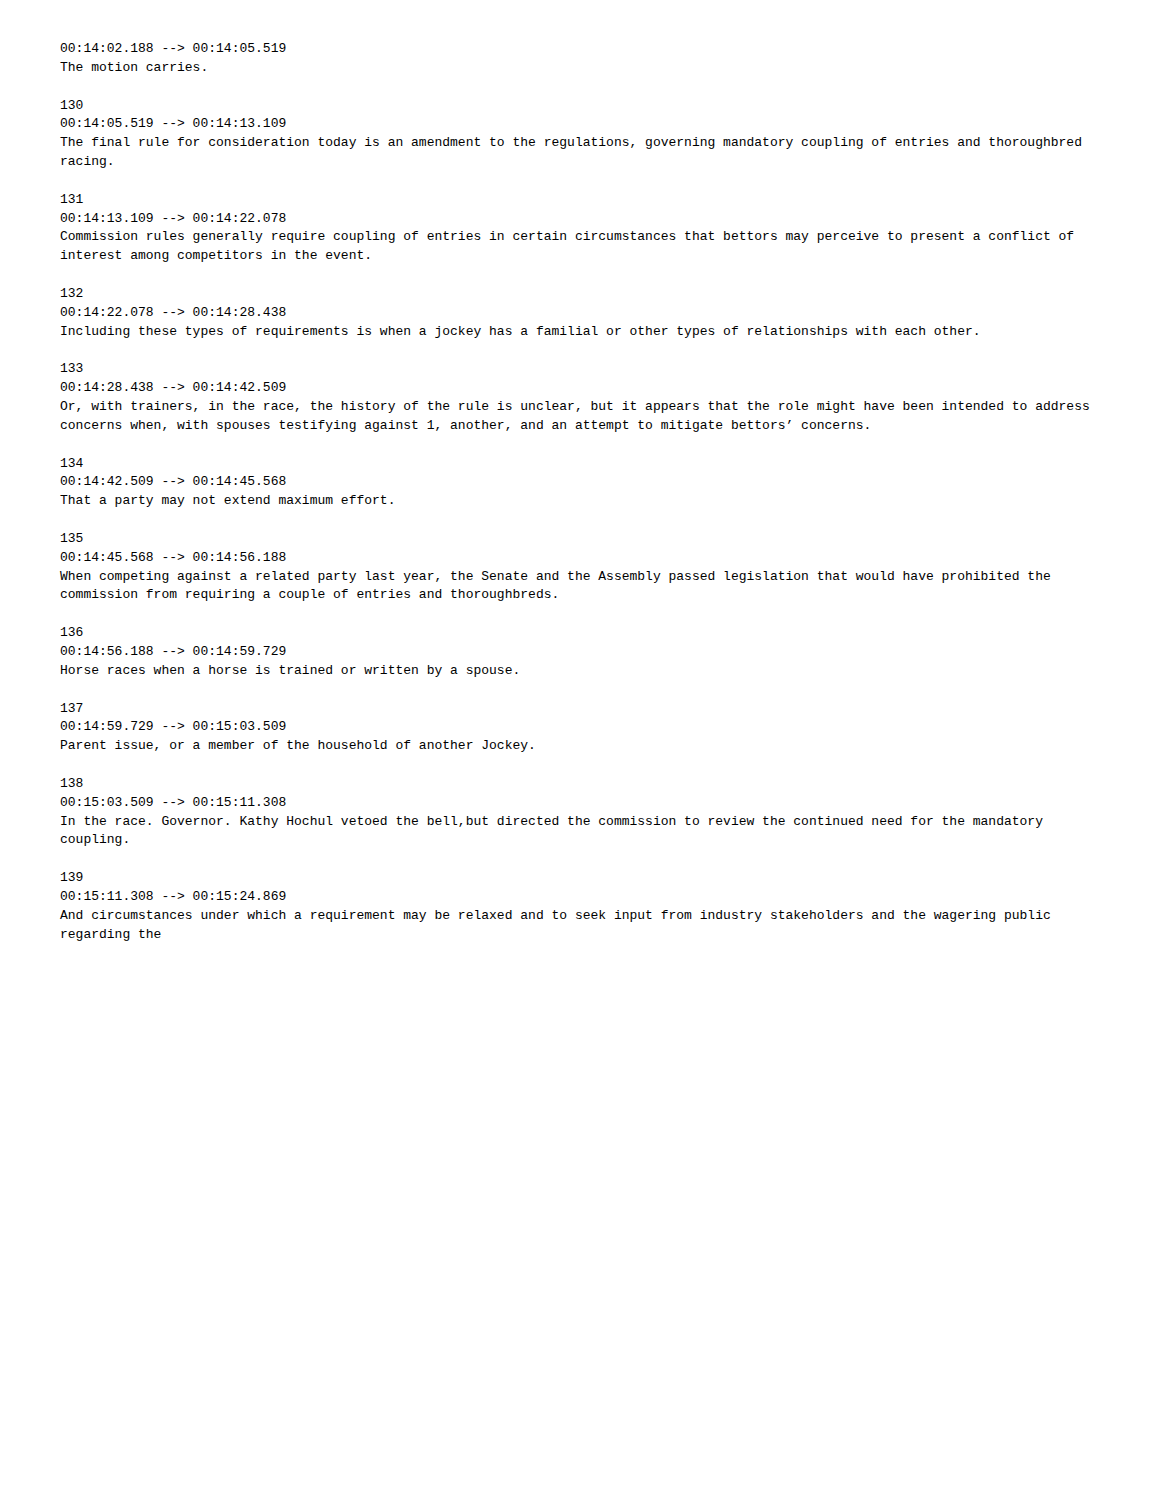00:14:02.188 --> 00:14:05.519
The motion carries.
130
00:14:05.519 --> 00:14:13.109
The final rule for consideration today is an amendment to the regulations, governing mandatory coupling of entries and thoroughbred racing.
131
00:14:13.109 --> 00:14:22.078
Commission rules generally require coupling of entries in certain circumstances that bettors may perceive to present a conflict of interest among competitors in the event.
132
00:14:22.078 --> 00:14:28.438
Including these types of requirements is when a jockey has a familial or other types of relationships with each other.
133
00:14:28.438 --> 00:14:42.509
Or, with trainers, in the race, the history of the rule is unclear, but it appears that the role might have been intended to address concerns when, with spouses testifying against 1, another, and an attempt to mitigate bettors’ concerns.
134
00:14:42.509 --> 00:14:45.568
That a party may not extend maximum effort.
135
00:14:45.568 --> 00:14:56.188
When competing against a related party last year, the Senate and the Assembly passed legislation that would have prohibited the commission from requiring a couple of entries and thoroughbreds.
136
00:14:56.188 --> 00:14:59.729
Horse races when a horse is trained or written by a spouse.
137
00:14:59.729 --> 00:15:03.509
Parent issue, or a member of the household of another Jockey.
138
00:15:03.509 --> 00:15:11.308
In the race. Governor. Kathy Hochul vetoed the bell,but directed the commission to review the continued need for the mandatory coupling.
139
00:15:11.308 --> 00:15:24.869
And circumstances under which a requirement may be relaxed and to seek input from industry stakeholders and the wagering public regarding the